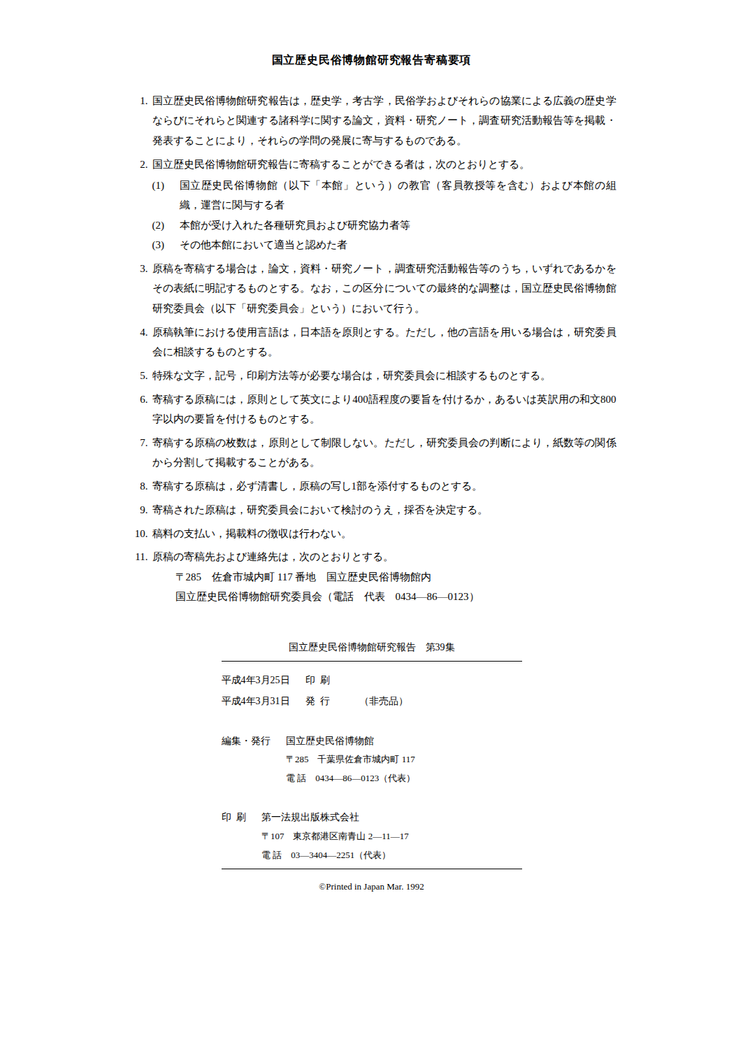国立歴史民俗博物館研究報告寄稿要項
国立歴史民俗博物館研究報告は，歴史学，考古学，民俗学およびそれらの協業による広義の歴史学ならびにそれらと関連する諸科学に関する論文，資料・研究ノート，調査研究活動報告等を掲載・発表することにより，それらの学問の発展に寄与するものである。
国立歴史民俗博物館研究報告に寄稿することができる者は，次のとおりとする。
国立歴史民俗博物館（以下「本館」という）の教官（客員教授等を含む）および本館の組織，運営に関与する者
本館が受け入れた各種研究員および研究協力者等
その他本館において適当と認めた者
原稿を寄稿する場合は，論文，資料・研究ノート，調査研究活動報告等のうち，いずれであるかをその表紙に明記するものとする。なお，この区分についての最終的な調整は，国立歴史民俗博物館研究委員会（以下「研究委員会」という）において行う。
原稿執筆における使用言語は，日本語を原則とする。ただし，他の言語を用いる場合は，研究委員会に相談するものとする。
特殊な文字，記号，印刷方法等が必要な場合は，研究委員会に相談するものとする。
寄稿する原稿には，原則として英文により400語程度の要旨を付けるか，あるいは英訳用の和文800字以内の要旨を付けるものとする。
寄稿する原稿の枚数は，原則として制限しない。ただし，研究委員会の判断により，紙数等の関係から分割して掲載することがある。
寄稿する原稿は，必ず清書し，原稿の写し1部を添付するものとする。
寄稿された原稿は，研究委員会において検討のうえ，採否を決定する。
稿料の支払い，掲載料の徴収は行わない。
原稿の寄稿先および連絡先は，次のとおりとする。
〒285　佐倉市城内町 117 番地　国立歴史民俗博物館内
国立歴史民俗博物館研究委員会（電話　代表　0434—86—0123）
国立歴史民俗博物館研究報告　第39集
| 平成4年3月25日 | 印 刷 |
| 平成4年3月31日 | 発 行 （非売品） |
| 編集・発行 | 国立歴史民俗博物館 〒285 千葉県佐倉市城内町 117 電 話 0434—86—0123（代表） |
| 印 刷 | 第一法規出版株式会社 〒107 東京都港区南青山 2—11—17 電 話 03—3404—2251（代表） |
©Printed in Japan Mar. 1992